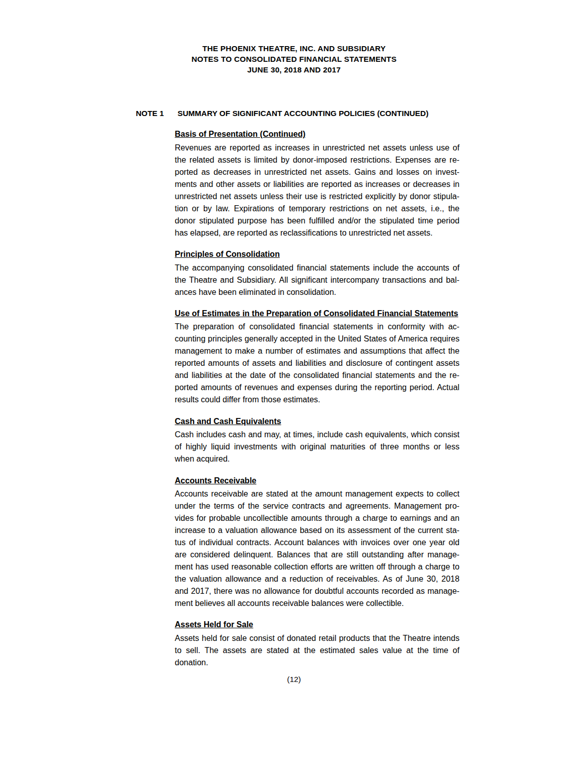THE PHOENIX THEATRE, INC. AND SUBSIDIARY
NOTES TO CONSOLIDATED FINANCIAL STATEMENTS
JUNE 30, 2018 AND 2017
NOTE 1
SUMMARY OF SIGNIFICANT ACCOUNTING POLICIES (CONTINUED)
Basis of Presentation (Continued)
Revenues are reported as increases in unrestricted net assets unless use of the related assets is limited by donor-imposed restrictions. Expenses are reported as decreases in unrestricted net assets. Gains and losses on investments and other assets or liabilities are reported as increases or decreases in unrestricted net assets unless their use is restricted explicitly by donor stipulation or by law. Expirations of temporary restrictions on net assets, i.e., the donor stipulated purpose has been fulfilled and/or the stipulated time period has elapsed, are reported as reclassifications to unrestricted net assets.
Principles of Consolidation
The accompanying consolidated financial statements include the accounts of the Theatre and Subsidiary. All significant intercompany transactions and balances have been eliminated in consolidation.
Use of Estimates in the Preparation of Consolidated Financial Statements
The preparation of consolidated financial statements in conformity with accounting principles generally accepted in the United States of America requires management to make a number of estimates and assumptions that affect the reported amounts of assets and liabilities and disclosure of contingent assets and liabilities at the date of the consolidated financial statements and the reported amounts of revenues and expenses during the reporting period. Actual results could differ from those estimates.
Cash and Cash Equivalents
Cash includes cash and may, at times, include cash equivalents, which consist of highly liquid investments with original maturities of three months or less when acquired.
Accounts Receivable
Accounts receivable are stated at the amount management expects to collect under the terms of the service contracts and agreements. Management provides for probable uncollectible amounts through a charge to earnings and an increase to a valuation allowance based on its assessment of the current status of individual contracts. Account balances with invoices over one year old are considered delinquent. Balances that are still outstanding after management has used reasonable collection efforts are written off through a charge to the valuation allowance and a reduction of receivables. As of June 30, 2018 and 2017, there was no allowance for doubtful accounts recorded as management believes all accounts receivable balances were collectible.
Assets Held for Sale
Assets held for sale consist of donated retail products that the Theatre intends to sell. The assets are stated at the estimated sales value at the time of donation.
(12)